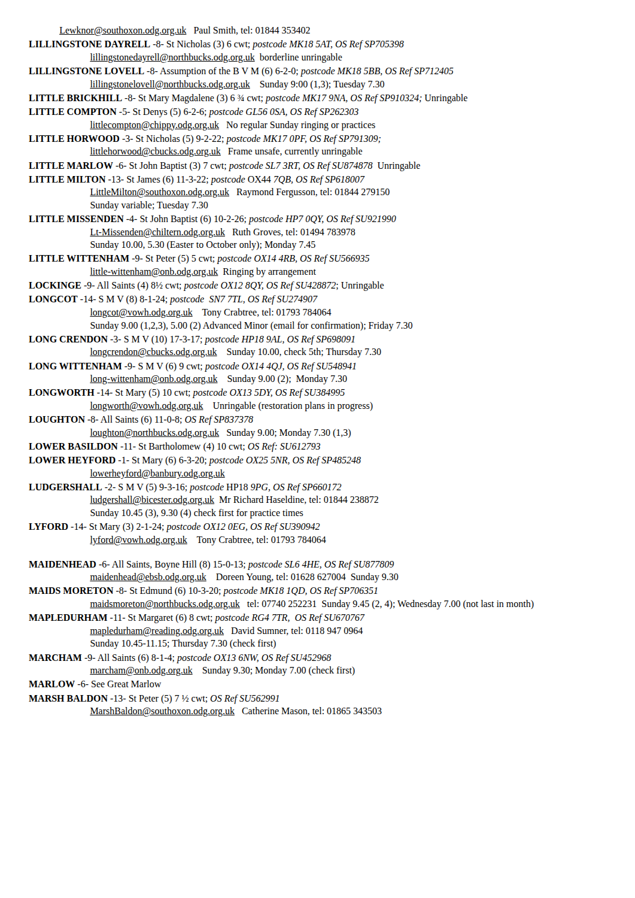Lewknor@southoxon.odg.org.uk Paul Smith, tel: 01844 353402
Lillingstone Dayrell -8- St Nicholas (3) 6 cwt; postcode MK18 5AT, OS Ref SP705398 lillingstonedayrell@northbucks.odg.org.uk borderline unringable
Lillingstone Lovell -8- Assumption of the B V M (6) 6-2-0; postcode MK18 5BB, OS Ref SP712405 lillingstonelovell@northbucks.odg.org.uk Sunday 9:00 (1,3); Tuesday 7.30
Little Brickhill -8- St Mary Magdalene (3) 6 ¾ cwt; postcode MK17 9NA, OS Ref SP910324; Unringable
Little Compton -5- St Denys (5) 6-2-6; postcode GL56 0SA, OS Ref SP262303 littlecompton@chippy.odg.org.uk No regular Sunday ringing or practices
Little Horwood -3- St Nicholas (5) 9-2-22; postcode MK17 0PF, OS Ref SP791309; littlehorwood@cbucks.odg.org.uk Frame unsafe, currently unringable
Little Marlow -6- St John Baptist (3) 7 cwt; postcode SL7 3RT, OS Ref SU874878 Unringable
Little Milton -13- St James (6) 11-3-22; postcode OX44 7QB, OS Ref SP618007 LittleMilton@southoxon.odg.org.uk Raymond Fergusson, tel: 01844 279150 Sunday variable; Tuesday 7.30
Little Missenden -4- St John Baptist (6) 10-2-26; postcode HP7 0QY, OS Ref SU921990 Lt-Missenden@chiltern.odg.org.uk Ruth Groves, tel: 01494 783978 Sunday 10.00, 5.30 (Easter to October only); Monday 7.45
Little Wittenham -9- St Peter (5) 5 cwt; postcode OX14 4RB, OS Ref SU566935 little-wittenham@onb.odg.org.uk Ringing by arrangement
Lockinge -9- All Saints (4) 8½ cwt; postcode OX12 8QY, OS Ref SU428872; Unringable
Longcot -14- S M V (8) 8-1-24; postcode SN7 7TL, OS Ref SU274907 longcot@vowh.odg.org.uk Tony Crabtree, tel: 01793 784064 Sunday 9.00 (1,2,3), 5.00 (2) Advanced Minor (email for confirmation); Friday 7.30
Long Crendon -3- S M V (10) 17-3-17; postcode HP18 9AL, OS Ref SP698091 longcrendon@cbucks.odg.org.uk Sunday 10.00, check 5th; Thursday 7.30
Long Wittenham -9- S M V (6) 9 cwt; postcode OX14 4QJ, OS Ref SU548941 long-wittenham@onb.odg.org.uk Sunday 9.00 (2); Monday 7.30
Longworth -14- St Mary (5) 10 cwt; postcode OX13 5DY, OS Ref SU384995 longworth@vowh.odg.org.uk Unringable (restoration plans in progress)
Loughton -8- All Saints (6) 11-0-8; OS Ref SP837378 loughton@northbucks.odg.org.uk Sunday 9.00; Monday 7.30 (1,3)
Lower Basildon -11- St Bartholomew (4) 10 cwt; OS Ref: SU612793
Lower Heyford -1- St Mary (6) 6-3-20; postcode OX25 5NR, OS Ref SP485248 lowerheyford@banbury.odg.org.uk
Ludgershall -2- S M V (5) 9-3-16; postcode HP18 9PG, OS Ref SP660172 ludgershall@bicester.odg.org.uk Mr Richard Haseldine, tel: 01844 238872 Sunday 10.45 (3), 9.30 (4) check first for practice times
Lyford -14- St Mary (3) 2-1-24; postcode OX12 0EG, OS Ref SU390942 lyford@vowh.odg.org.uk Tony Crabtree, tel: 01793 784064
Maidenhead -6- All Saints, Boyne Hill (8) 15-0-13; postcode SL6 4HE, OS Ref SU877809 maidenhead@ebsb.odg.org.uk Doreen Young, tel: 01628 627004 Sunday 9.30
Maids Moreton -8- St Edmund (6) 10-3-20; postcode MK18 1QD, OS Ref SP706351 maidsmoreton@northbucks.odg.org.uk tel: 07740 252231 Sunday 9.45 (2, 4); Wednesday 7.00 (not last in month)
Mapledurham -11- St Margaret (6) 8 cwt; postcode RG4 7TR, OS Ref SU670767 mapledurham@reading.odg.org.uk David Sumner, tel: 0118 947 0964 Sunday 10.45-11.15; Thursday 7.30 (check first)
Marcham -9- All Saints (6) 8-1-4; postcode OX13 6NW, OS Ref SU452968 marcham@onb.odg.org.uk Sunday 9.30; Monday 7.00 (check first)
Marlow -6- See Great Marlow
Marsh Baldon -13- St Peter (5) 7 ½ cwt; OS Ref SU562991 MarshBaldon@southoxon.odg.org.uk Catherine Mason, tel: 01865 343503